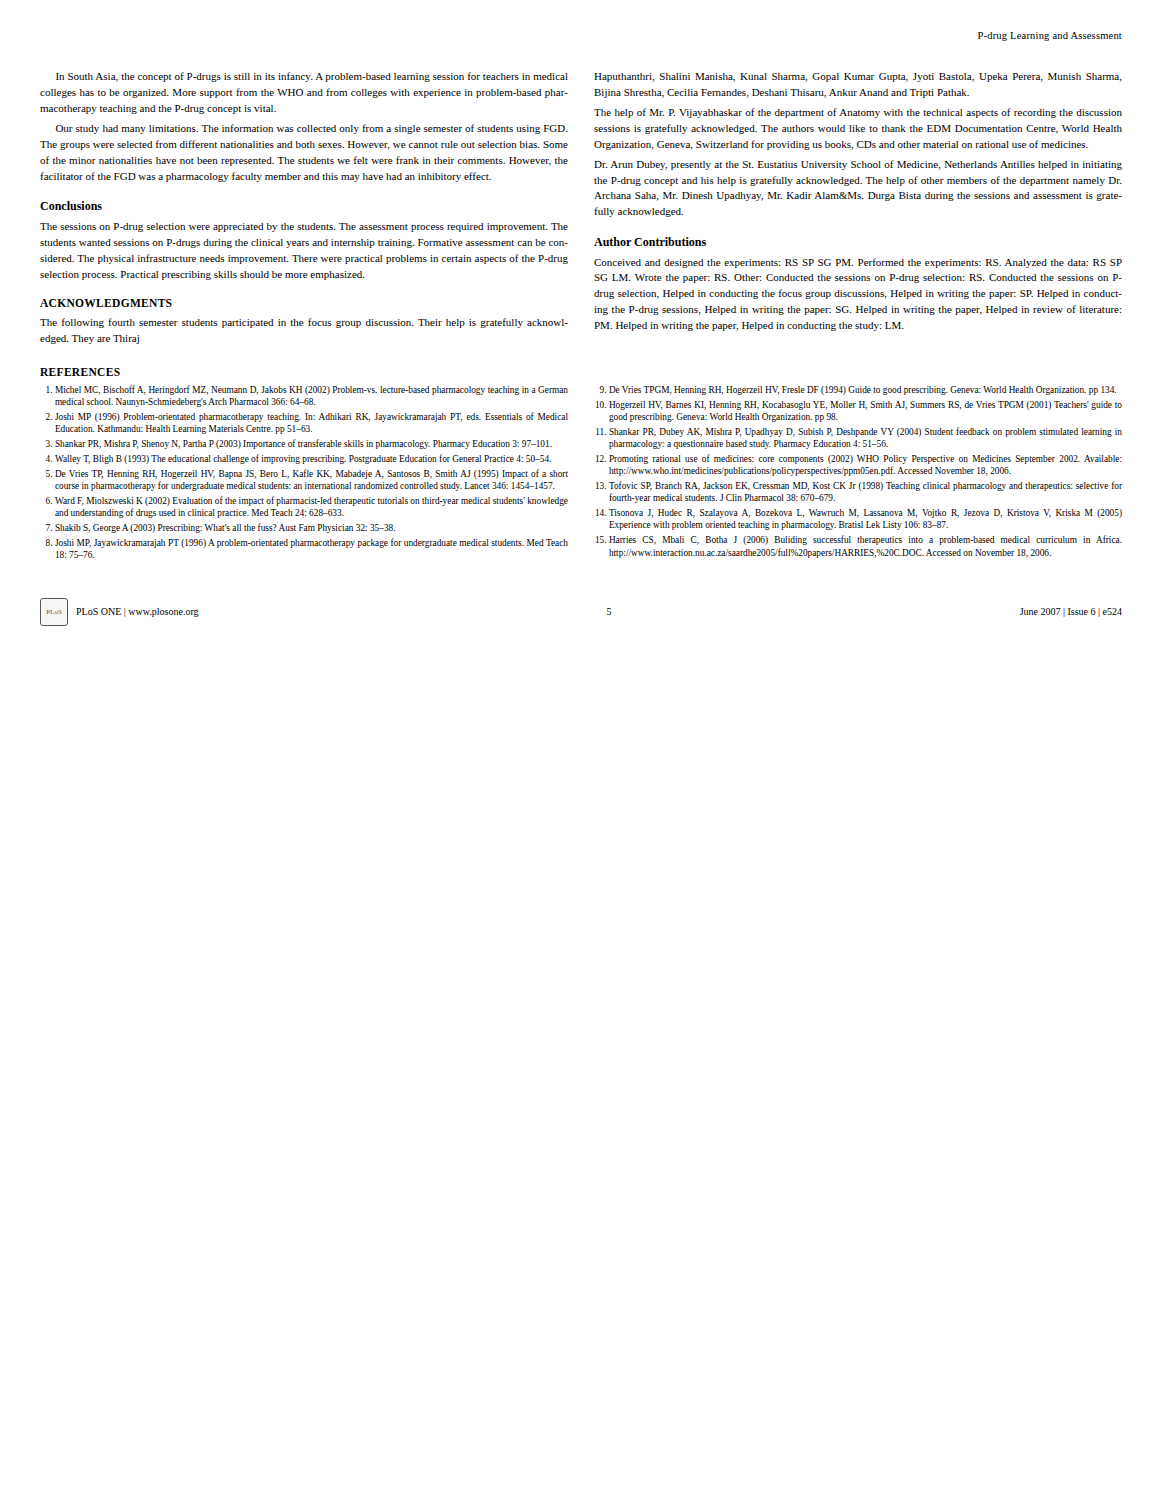P-drug Learning and Assessment
In South Asia, the concept of P-drugs is still in its infancy. A problem-based learning session for teachers in medical colleges has to be organized. More support from the WHO and from colleges with experience in problem-based pharmacotherapy teaching and the P-drug concept is vital.
Our study had many limitations. The information was collected only from a single semester of students using FGD. The groups were selected from different nationalities and both sexes. However, we cannot rule out selection bias. Some of the minor nationalities have not been represented. The students we felt were frank in their comments. However, the facilitator of the FGD was a pharmacology faculty member and this may have had an inhibitory effect.
Conclusions
The sessions on P-drug selection were appreciated by the students. The assessment process required improvement. The students wanted sessions on P-drugs during the clinical years and internship training. Formative assessment can be considered. The physical infrastructure needs improvement. There were practical problems in certain aspects of the P-drug selection process. Practical prescribing skills should be more emphasized.
ACKNOWLEDGMENTS
The following fourth semester students participated in the focus group discussion. Their help is gratefully acknowledged. They are Thiraj
Haputhanthri, Shalini Manisha, Kunal Sharma, Gopal Kumar Gupta, Jyoti Bastola, Upeka Perera, Munish Sharma, Bijina Shrestha, Cecilia Fernandes, Deshani Thisaru, Ankur Anand and Tripti Pathak.
The help of Mr. P. Vijayabhaskar of the department of Anatomy with the technical aspects of recording the discussion sessions is gratefully acknowledged. The authors would like to thank the EDM Documentation Centre, World Health Organization, Geneva, Switzerland for providing us books, CDs and other material on rational use of medicines.
Dr. Arun Dubey, presently at the St. Eustatius University School of Medicine, Netherlands Antilles helped in initiating the P-drug concept and his help is gratefully acknowledged. The help of other members of the department namely Dr. Archana Saha, Mr. Dinesh Upadhyay, Mr. Kadir Alam&Ms. Durga Bista during the sessions and assessment is gratefully acknowledged.
Author Contributions
Conceived and designed the experiments: RS SP SG PM. Performed the experiments: RS. Analyzed the data: RS SP SG LM. Wrote the paper: RS. Other: Conducted the sessions on P-drug selection: RS. Conducted the sessions on P-drug selection, Helped in conducting the focus group discussions, Helped in writing the paper: SP. Helped in conducting the P-drug sessions, Helped in writing the paper: SG. Helped in writing the paper, Helped in review of literature: PM. Helped in writing the paper, Helped in conducting the study: LM.
REFERENCES
Michel MC, Bischoff A, Heringdorf MZ, Neumann D, Jakobs KH (2002) Problem-vs. lecture-based pharmacology teaching in a German medical school. Naunyn-Schmiedeberg's Arch Pharmacol 366: 64–68.
Joshi MP (1996) Problem-orientated pharmacotherapy teaching. In: Adhikari RK, Jayawickramarajah PT, eds. Essentials of Medical Education. Kathmandu: Health Learning Materials Centre. pp 51–63.
Shankar PR, Mishra P, Shenoy N, Partha P (2003) Importance of transferable skills in pharmacology. Pharmacy Education 3: 97–101.
Walley T, Bligh B (1993) The educational challenge of improving prescribing. Postgraduate Education for General Practice 4: 50–54.
De Vries TP, Henning RH, Hogerzeil HV, Bapna JS, Bero L, Kafle KK, Mabadeje A, Santosos B, Smith AJ (1995) Impact of a short course in pharmacotherapy for undergraduate medical students: an international randomized controlled study. Lancet 346: 1454–1457.
Ward F, Miolszweski K (2002) Evaluation of the impact of pharmacist-led therapeutic tutorials on third-year medical students' knowledge and understanding of drugs used in clinical practice. Med Teach 24: 628–633.
Shakib S, George A (2003) Prescribing: What's all the fuss? Aust Fam Physician 32: 35–38.
Joshi MP, Jayawickramarajah PT (1996) A problem-orientated pharmacotherapy package for undergraduate medical students. Med Teach 18: 75–76.
De Vries TPGM, Henning RH, Hogerzeil HV, Fresle DF (1994) Guide to good prescribing. Geneva: World Health Organization. pp 134.
Hogerzeil HV, Barnes KI, Henning RH, Kocabasoglu YE, Moller H, Smith AJ, Summers RS, de Vries TPGM (2001) Teachers' guide to good prescribing. Geneva: World Health Organization. pp 98.
Shankar PR, Dubey AK, Mishra P, Upadhyay D, Subish P, Deshpande VY (2004) Student feedback on problem stimulated learning in pharmacology: a questionnaire based study. Pharmacy Education 4: 51–56.
Promoting rational use of medicines: core components (2002) WHO Policy Perspective on Medicines September 2002. Available: http://www.who.int/medicines/publications/policyperspectives/ppm05en.pdf. Accessed November 18, 2006.
Tofovic SP, Branch RA, Jackson EK, Cressman MD, Kost CK Jr (1998) Teaching clinical pharmacology and therapeutics: selective for fourth-year medical students. J Clin Pharmacol 38: 670–679.
Tisonova J, Hudec R, Szalayova A, Bozekova L, Wawruch M, Lassanova M, Vojtko R, Jezova D, Kristova V, Kriska M (2005) Experience with problem oriented teaching in pharmacology. Bratisl Lek Listy 106: 83–87.
Harries CS, Mbali C, Botha J (2006) Buliding successful therapeutics into a problem-based medical curriculum in Africa. http://www.interaction.nu.ac.za/saardhe2005/full%20papers/HARRIES,%20C.DOC. Accessed on November 18, 2006.
PLoS PLoS ONE | www.plosone.org
5
June 2007 | Issue 6 | e524